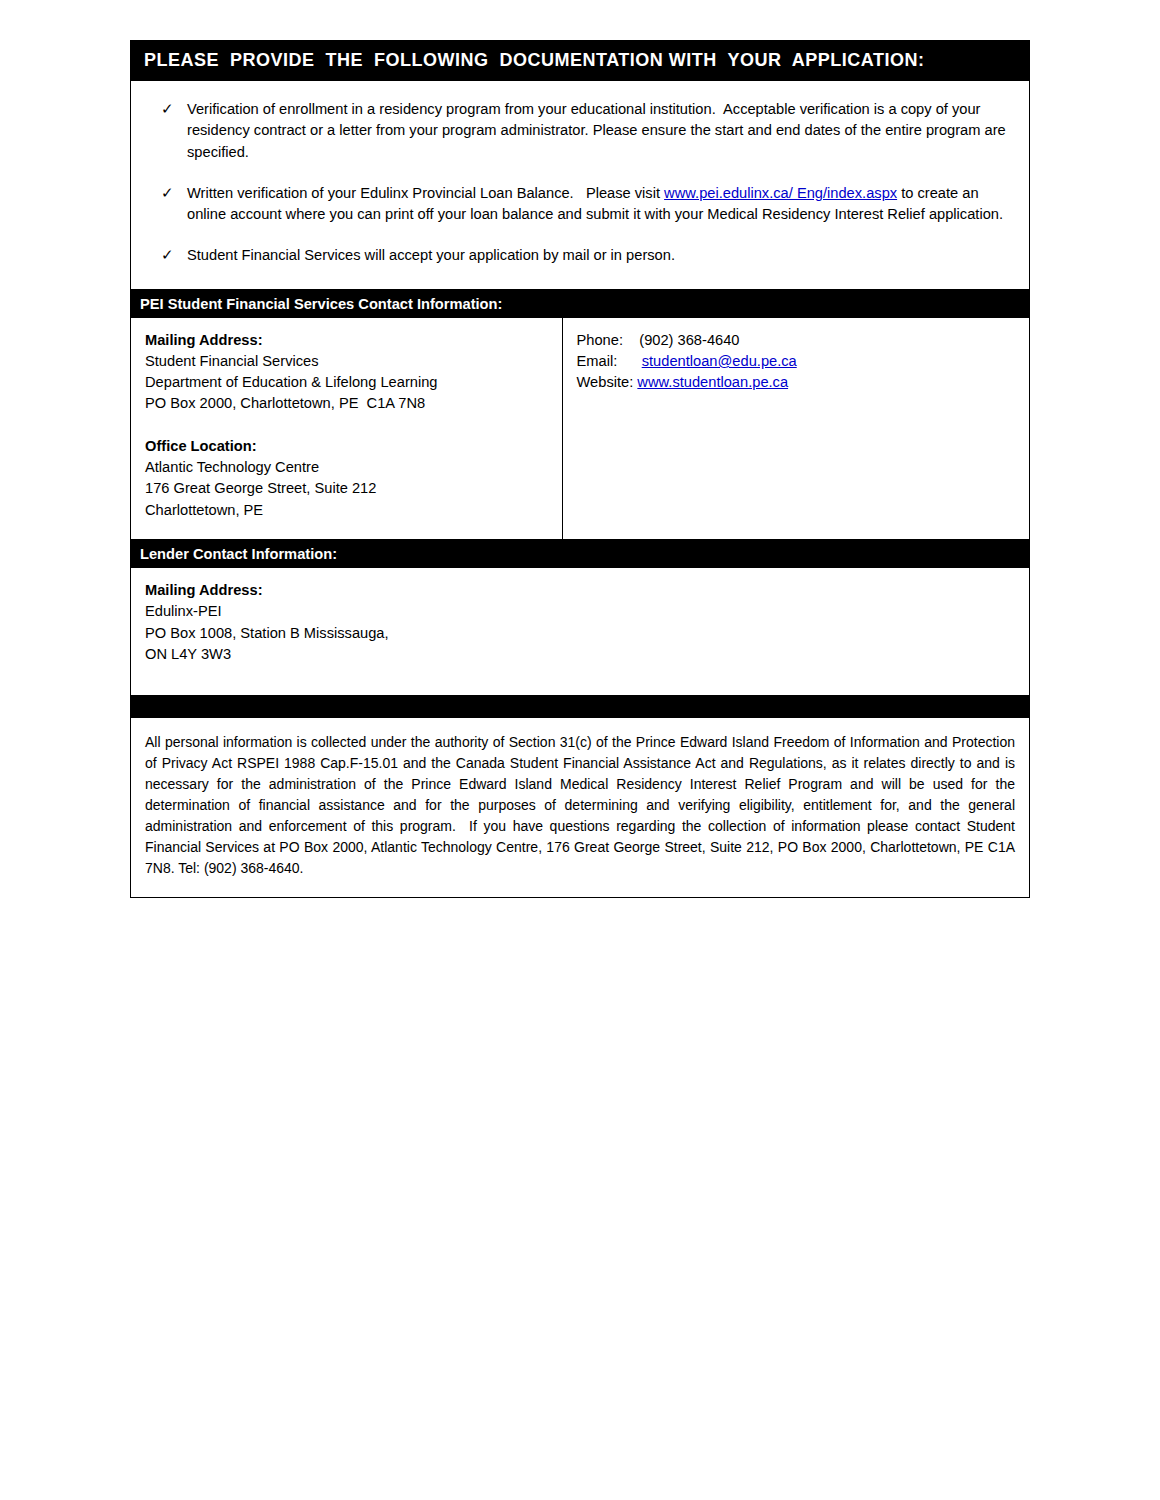PLEASE PROVIDE THE FOLLOWING DOCUMENTATION WITH YOUR APPLICATION:
Verification of enrollment in a residency program from your educational institution. Acceptable verification is a copy of your residency contract or a letter from your program administrator. Please ensure the start and end dates of the entire program are specified.
Written verification of your Edulinx Provincial Loan Balance. Please visit www.pei.edulinx.ca/ Eng/index.aspx to create an online account where you can print off your loan balance and submit it with your Medical Residency Interest Relief application.
Student Financial Services will accept your application by mail or in person.
PEI Student Financial Services Contact Information:
| Mailing Address: Student Financial Services Department of Education & Lifelong Learning PO Box 2000, Charlottetown, PE C1A 7N8 Office Location: Atlantic Technology Centre 176 Great George Street, Suite 212 Charlottetown, PE | Phone: (902) 368-4640 Email: studentloan@edu.pe.ca Website: www.studentloan.pe.ca |
Lender Contact Information:
Mailing Address:
Edulinx-PEI
PO Box 1008, Station B Mississauga,
ON L4Y 3W3
All personal information is collected under the authority of Section 31(c) of the Prince Edward Island Freedom of Information and Protection of Privacy Act RSPEI 1988 Cap.F-15.01 and the Canada Student Financial Assistance Act and Regulations, as it relates directly to and is necessary for the administration of the Prince Edward Island Medical Residency Interest Relief Program and will be used for the determination of financial assistance and for the purposes of determining and verifying eligibility, entitlement for, and the general administration and enforcement of this program. If you have questions regarding the collection of information please contact Student Financial Services at PO Box 2000, Atlantic Technology Centre, 176 Great George Street, Suite 212, PO Box 2000, Charlottetown, PE C1A 7N8. Tel: (902) 368-4640.